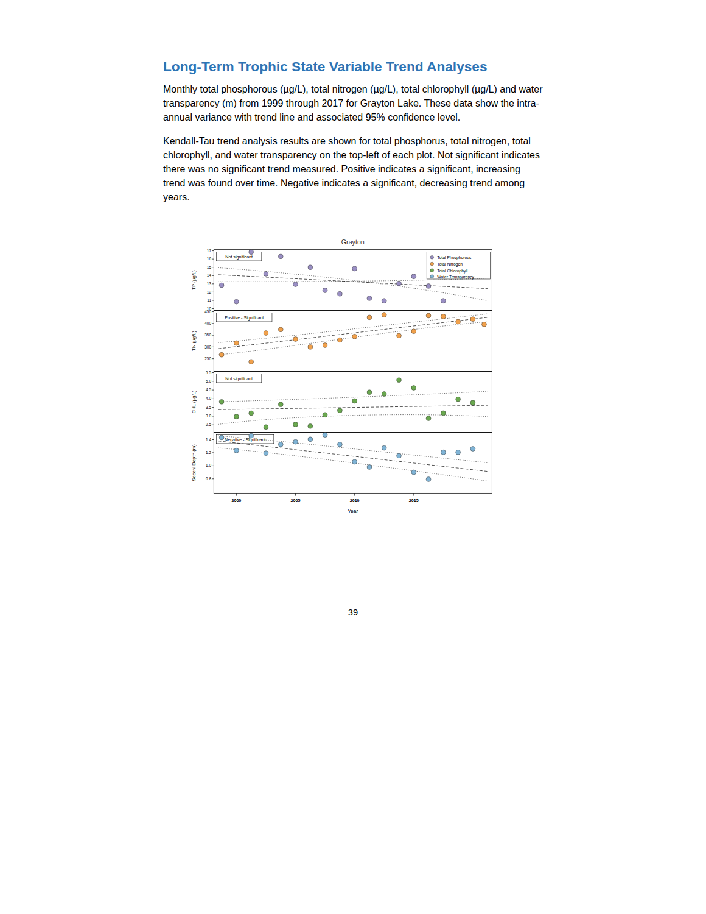Long-Term Trophic State Variable Trend Analyses
Monthly total phosphorous (µg/L), total nitrogen (µg/L), total chlorophyll (µg/L) and water transparency (m) from 1999 through 2017 for Grayton Lake. These data show the intra-annual variance with trend line and associated 95% confidence level.
Kendall-Tau trend analysis results are shown for total phosphorus, total nitrogen, total chlorophyll, and water transparency on the top-left of each plot. Not significant indicates there was no significant trend measured. Positive indicates a significant, increasing trend was found over time. Negative indicates a significant, decreasing trend among years.
Grayton Total Phosphorous Total Nitrogen Total Chlorophyll Water Transparency 17 16 15 14 13 12 11 10 TP (µg/L) Not significant 450 400 350 300 250 TN (µg/L) Positive - Significant 5.5 5.0 4.5 4.0 3.5 3.0 2.5 CHL (µg/L) Not significant 1.4 1.2 1.0 0.8 Secchi Depth (m) Negative - Significant 2000 2005 2010 2015 Year
39